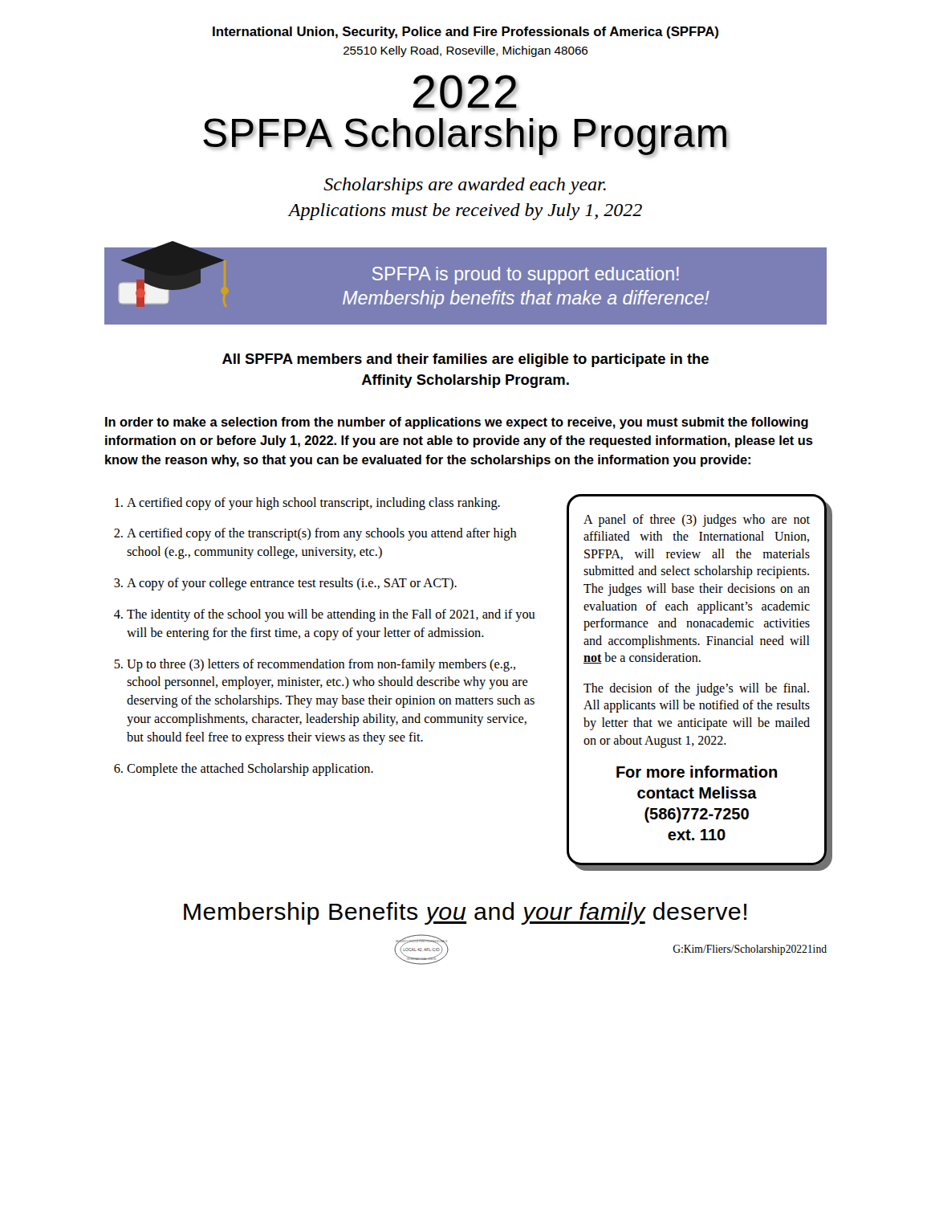International Union, Security, Police and Fire Professionals of America (SPFPA)
25510 Kelly Road, Roseville, Michigan 48066
2022
SPFPA Scholarship Program
Scholarships are awarded each year.
Applications must be received by July 1, 2022
SPFPA is proud to support education!
Membership benefits that make a difference!
All SPFPA members and their families are eligible to participate in the
Affinity Scholarship Program.
In order to make a selection from the number of applications we expect to receive, you must submit the following information on or before July 1, 2022. If you are not able to provide any of the requested information, please let us know the reason why, so that you can be evaluated for the scholarships on the information you provide:
A certified copy of your high school transcript, including class ranking.
A certified copy of the transcript(s) from any schools you attend after high school (e.g., community college, university, etc.)
A copy of your college entrance test results (i.e., SAT or ACT).
The identity of the school you will be attending in the Fall of 2021, and if you will be entering for the first time, a copy of your letter of admission.
Up to three (3) letters of recommendation from non-family members (e.g., school personnel, employer, minister, etc.) who should describe why you are deserving of the scholarships. They may base their opinion on matters such as your accomplishments, character, leadership ability, and community service, but should feel free to express their views as they see fit.
Complete the attached Scholarship application.
A panel of three (3) judges who are not affiliated with the International Union, SPFPA, will review all the materials submitted and select scholarship recipients. The judges will base their decisions on an evaluation of each applicant’s academic performance and nonacademic activities and accomplishments. Financial need will not be a consideration.
The decision of the judge’s will be final. All applicants will be notified of the results by letter that we anticipate will be mailed on or about August 1, 2022.
For more information
contact Melissa
(586)772-7250
ext. 110
Membership Benefits you and your family deserve!
LOCAL 42, AFL-CIO SECURITY POLICE FIRE PROFESSIONALS INTERNATIONAL UNION G:Kim/Fliers/Scholarship20221ind